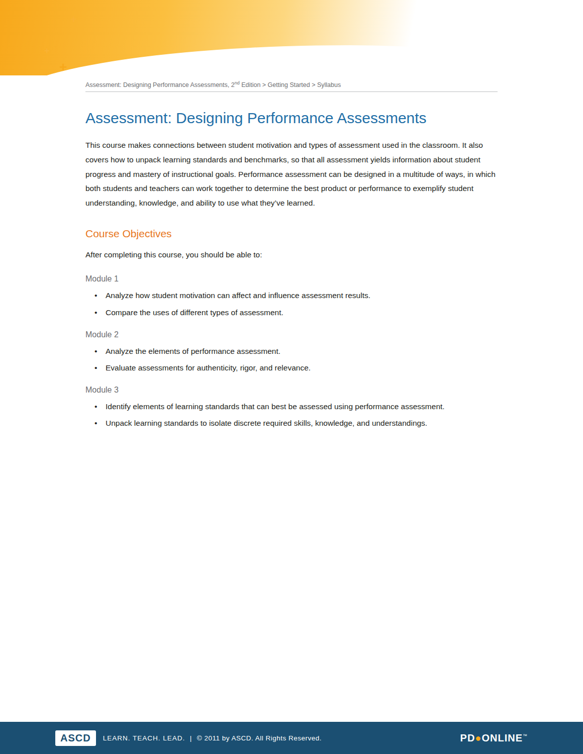+ + +
Assessment: Designing Performance Assessments, 2nd Edition > Getting Started > Syllabus
Assessment: Designing Performance Assessments
This course makes connections between student motivation and types of assessment used in the classroom. It also covers how to unpack learning standards and benchmarks, so that all assessment yields information about student progress and mastery of instructional goals. Performance assessment can be designed in a multitude of ways, in which both students and teachers can work together to determine the best product or performance to exemplify student understanding, knowledge, and ability to use what they’ve learned.
Course Objectives
After completing this course, you should be able to:
Module 1
Analyze how student motivation can affect and influence assessment results.
Compare the uses of different types of assessment.
Module 2
Analyze the elements of performance assessment.
Evaluate assessments for authenticity, rigor, and relevance.
Module 3
Identify elements of learning standards that can best be assessed using performance assessment.
Unpack learning standards to isolate discrete required skills, knowledge, and understandings.
ASCD Learn. Teach. Lead. | © 2011 by ASCD. All Rights Reserved.
PD●ONLINE™